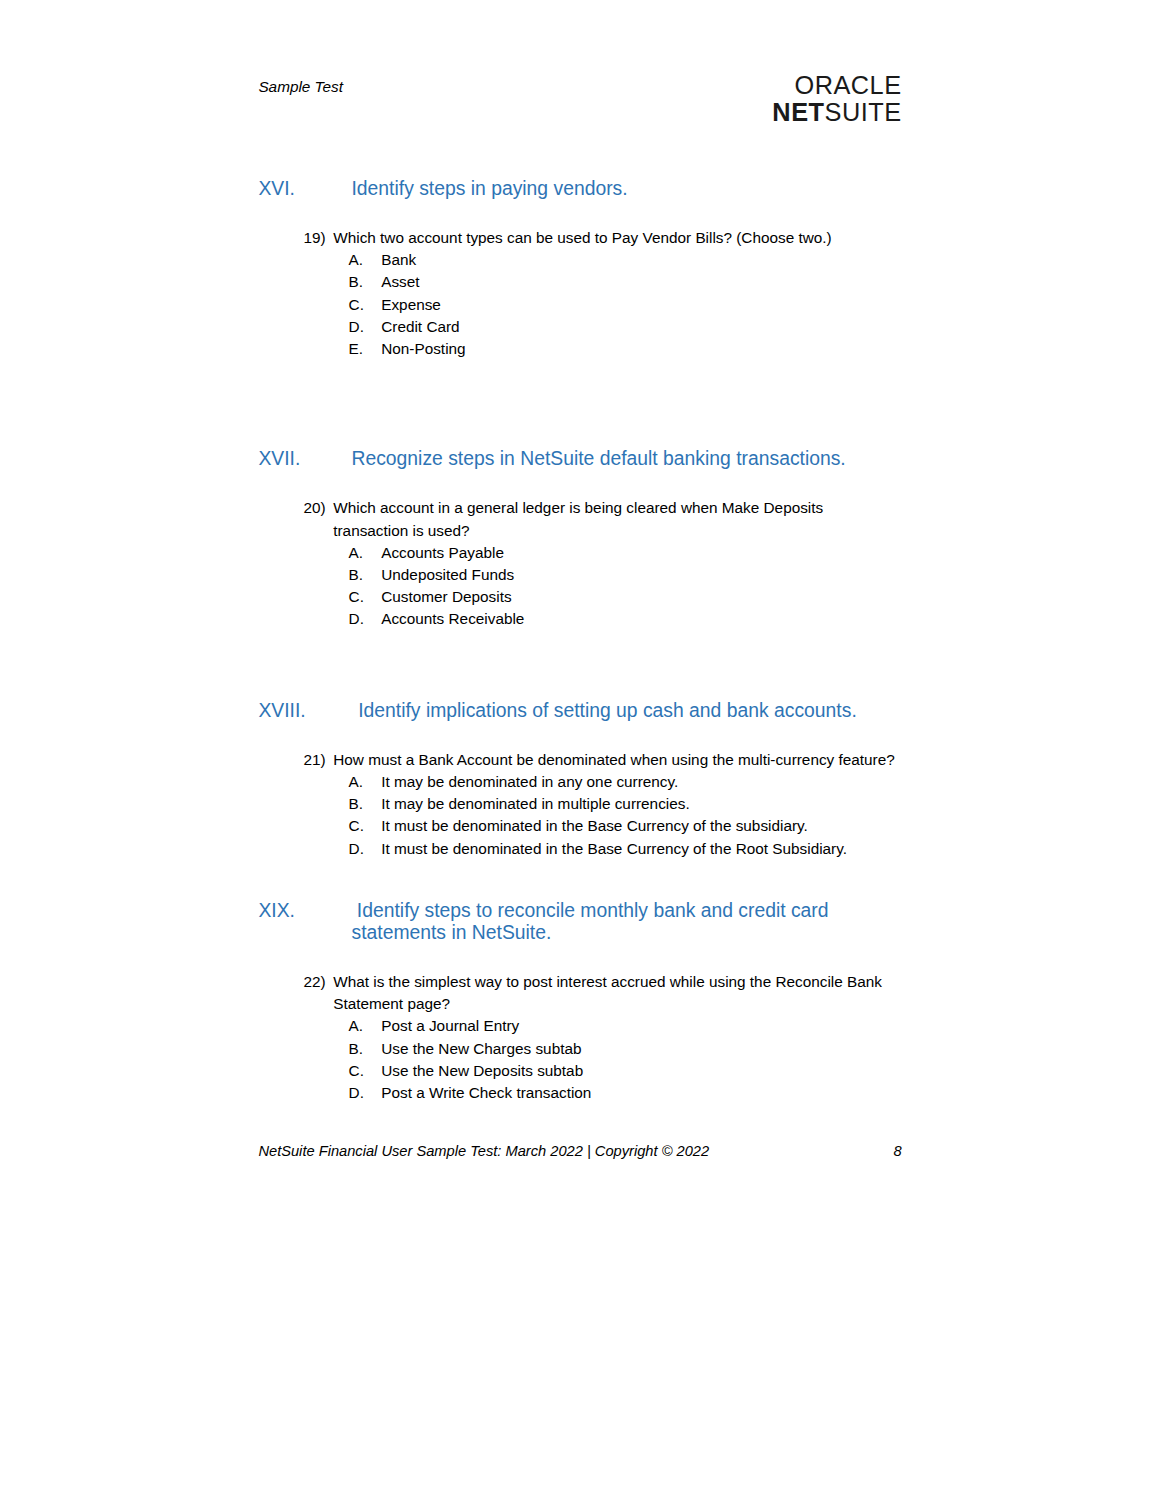Sample Test
ORACLE
NETSUITE
XVI. Identify steps in paying vendors.
19) Which two account types can be used to Pay Vendor Bills? (Choose two.)
A. Bank
B. Asset
C. Expense
D. Credit Card
E. Non-Posting
XVII. Recognize steps in NetSuite default banking transactions.
20) Which account in a general ledger is being cleared when Make Deposits transaction is used?
A. Accounts Payable
B. Undeposited Funds
C. Customer Deposits
D. Accounts Receivable
XVIII. Identify implications of setting up cash and bank accounts.
21) How must a Bank Account be denominated when using the multi-currency feature?
A. It may be denominated in any one currency.
B. It may be denominated in multiple currencies.
C. It must be denominated in the Base Currency of the subsidiary.
D. It must be denominated in the Base Currency of the Root Subsidiary.
XIX. Identify steps to reconcile monthly bank and credit card statements in NetSuite.
22) What is the simplest way to post interest accrued while using the Reconcile Bank Statement page?
A. Post a Journal Entry
B. Use the New Charges subtab
C. Use the New Deposits subtab
D. Post a Write Check transaction
NetSuite Financial User Sample Test: March 2022 | Copyright © 2022 8